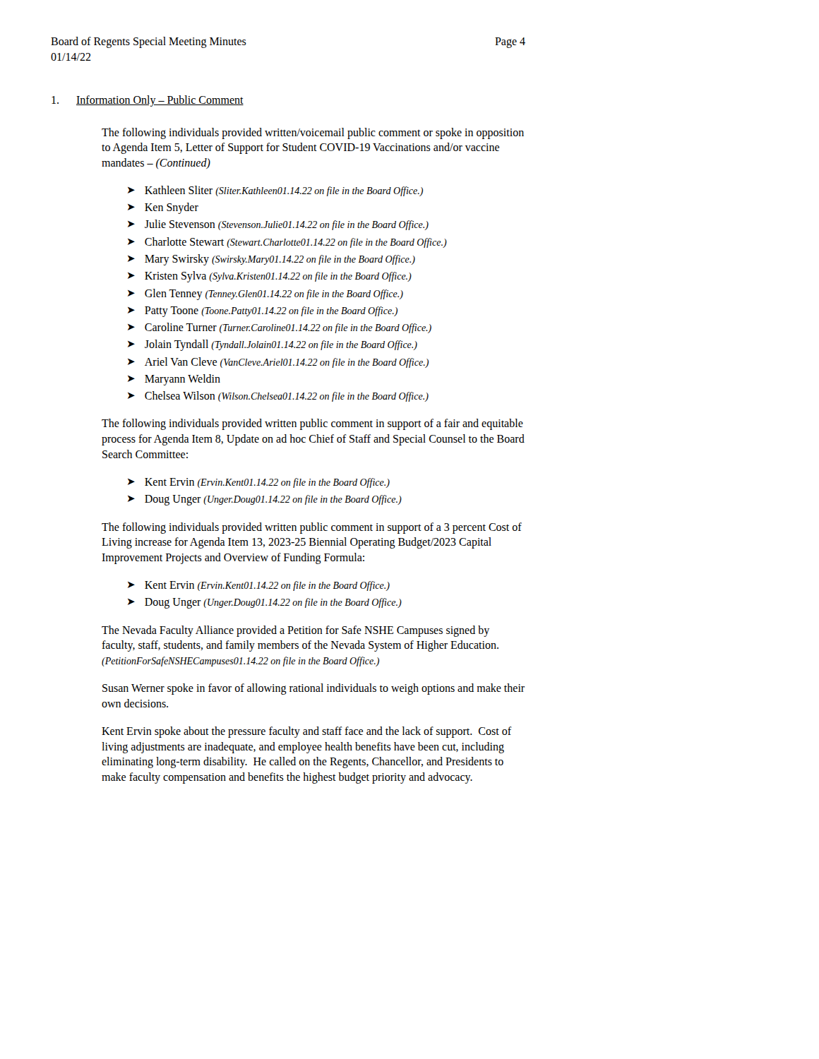Board of Regents Special Meeting Minutes 01/14/22
Page 4
1.
Information Only – Public Comment
The following individuals provided written/voicemail public comment or spoke in opposition to Agenda Item 5, Letter of Support for Student COVID-19 Vaccinations and/or vaccine mandates – (Continued)
Kathleen Sliter (Sliter.Kathleen01.14.22 on file in the Board Office.)
Ken Snyder
Julie Stevenson (Stevenson.Julie01.14.22 on file in the Board Office.)
Charlotte Stewart (Stewart.Charlotte01.14.22 on file in the Board Office.)
Mary Swirsky (Swirsky.Mary01.14.22 on file in the Board Office.)
Kristen Sylva (Sylva.Kristen01.14.22 on file in the Board Office.)
Glen Tenney (Tenney.Glen01.14.22 on file in the Board Office.)
Patty Toone (Toone.Patty01.14.22 on file in the Board Office.)
Caroline Turner (Turner.Caroline01.14.22 on file in the Board Office.)
Jolain Tyndall (Tyndall.Jolain01.14.22 on file in the Board Office.)
Ariel Van Cleve (VanCleve.Ariel01.14.22 on file in the Board Office.)
Maryann Weldin
Chelsea Wilson (Wilson.Chelsea01.14.22 on file in the Board Office.)
The following individuals provided written public comment in support of a fair and equitable process for Agenda Item 8, Update on ad hoc Chief of Staff and Special Counsel to the Board Search Committee:
Kent Ervin (Ervin.Kent01.14.22 on file in the Board Office.)
Doug Unger (Unger.Doug01.14.22 on file in the Board Office.)
The following individuals provided written public comment in support of a 3 percent Cost of Living increase for Agenda Item 13, 2023-25 Biennial Operating Budget/2023 Capital Improvement Projects and Overview of Funding Formula:
Kent Ervin (Ervin.Kent01.14.22 on file in the Board Office.)
Doug Unger (Unger.Doug01.14.22 on file in the Board Office.)
The Nevada Faculty Alliance provided a Petition for Safe NSHE Campuses signed by faculty, staff, students, and family members of the Nevada System of Higher Education. (PetitionForSafeNSHECampuses01.14.22 on file in the Board Office.)
Susan Werner spoke in favor of allowing rational individuals to weigh options and make their own decisions.
Kent Ervin spoke about the pressure faculty and staff face and the lack of support. Cost of living adjustments are inadequate, and employee health benefits have been cut, including eliminating long-term disability. He called on the Regents, Chancellor, and Presidents to make faculty compensation and benefits the highest budget priority and advocacy.